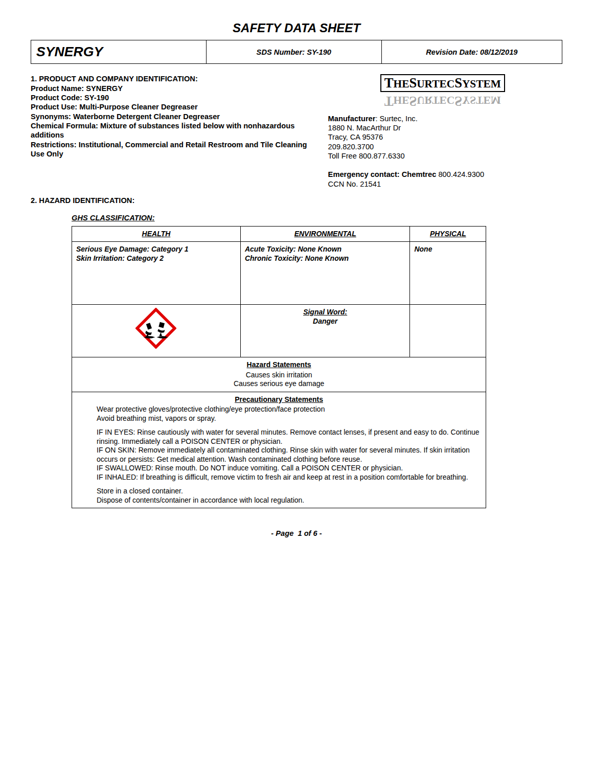SAFETY DATA SHEET
| SYNERGY | SDS Number: SY-190 | Revision Date: 08/12/2019 |
1. PRODUCT AND COMPANY IDENTIFICATION:
Product Name: SYNERGY
Product Code: SY-190
Product Use: Multi-Purpose Cleaner Degreaser
Synonyms: Waterborne Detergent Cleaner Degreaser
Chemical Formula: Mixture of substances listed below with nonhazardous additions
Restrictions: Institutional, Commercial and Retail Restroom and Tile Cleaning Use Only
THESURTECSYSTEM
THESURTECSYSTEM
Manufacturer: Surtec, Inc.
1880 N. MacArthur Dr
Tracy, CA 95376
209.820.3700
Toll Free 800.877.6330
Emergency contact: Chemtrec 800.424.9300
CCN No. 21541
2. HAZARD IDENTIFICATION:
GHS CLASSIFICATION:
| HEALTH | ENVIRONMENTAL | PHYSICAL |
| Serious Eye Damage: Category 1 Skin Irritation: Category 2 | Acute Toxicity: None Known Chronic Toxicity: None Known | None |
| | Signal Word: Danger | |
| Hazard Statements Causes skin irritation Causes serious eye damage |
| Precautionary Statements Wear protective gloves/protective clothing/eye protection/face protection Avoid breathing mist, vapors or spray. IF IN EYES: Rinse cautiously with water for several minutes. Remove contact lenses, if present and easy to do. Continue rinsing. Immediately call a POISON CENTER or physician. IF ON SKIN: Remove immediately all contaminated clothing. Rinse skin with water for several minutes. If skin irritation occurs or persists: Get medical attention. Wash contaminated clothing before reuse. IF SWALLOWED: Rinse mouth. Do NOT induce vomiting. Call a POISON CENTER or physician. IF INHALED: If breathing is difficult, remove victim to fresh air and keep at rest in a position comfortable for breathing. Store in a closed container. Dispose of contents/container in accordance with local regulation. |
- Page 1 of 6 -